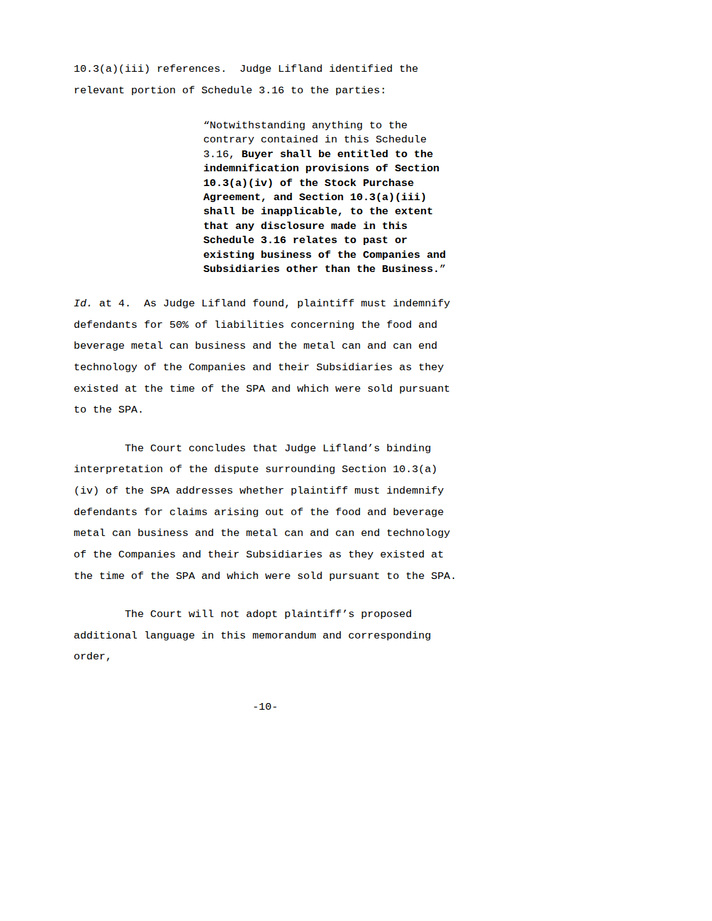10.3(a)(iii) references. Judge Lifland identified the relevant portion of Schedule 3.16 to the parties:
“Notwithstanding anything to the contrary contained in this Schedule 3.16, Buyer shall be entitled to the indemnification provisions of Section 10.3(a)(iv) of the Stock Purchase Agreement, and Section 10.3(a)(iii) shall be inapplicable, to the extent that any disclosure made in this Schedule 3.16 relates to past or existing business of the Companies and Subsidiaries other than the Business.”
Id. at 4. As Judge Lifland found, plaintiff must indemnify defendants for 50% of liabilities concerning the food and beverage metal can business and the metal can and can end technology of the Companies and their Subsidiaries as they existed at the time of the SPA and which were sold pursuant to the SPA.
The Court concludes that Judge Lifland’s binding interpretation of the dispute surrounding Section 10.3(a)(iv) of the SPA addresses whether plaintiff must indemnify defendants for claims arising out of the food and beverage metal can business and the metal can and can end technology of the Companies and their Subsidiaries as they existed at the time of the SPA and which were sold pursuant to the SPA.
The Court will not adopt plaintiff’s proposed additional language in this memorandum and corresponding order,
-10-